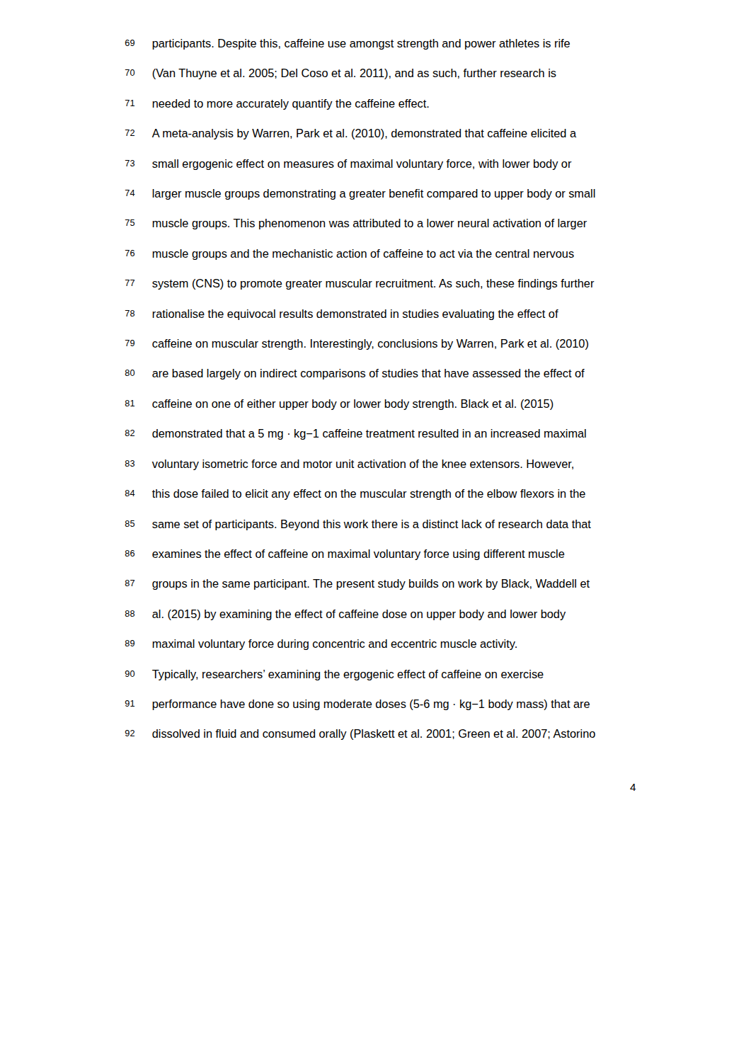participants. Despite this, caffeine use amongst strength and power athletes is rife
(Van Thuyne et al. 2005; Del Coso et al. 2011), and as such, further research is
needed to more accurately quantify the caffeine effect.
A meta-analysis by Warren, Park et al. (2010), demonstrated that caffeine elicited a
small ergogenic effect on measures of maximal voluntary force, with lower body or
larger muscle groups demonstrating a greater benefit compared to upper body or small
muscle groups. This phenomenon was attributed to a lower neural activation of larger
muscle groups and the mechanistic action of caffeine to act via the central nervous
system (CNS) to promote greater muscular recruitment. As such, these findings further
rationalise the equivocal results demonstrated in studies evaluating the effect of
caffeine on muscular strength. Interestingly, conclusions by Warren, Park et al. (2010)
are based largely on indirect comparisons of studies that have assessed the effect of
caffeine on one of either upper body or lower body strength. Black et al. (2015)
demonstrated that a 5 mg · kg−1 caffeine treatment resulted in an increased maximal
voluntary isometric force and motor unit activation of the knee extensors. However,
this dose failed to elicit any effect on the muscular strength of the elbow flexors in the
same set of participants. Beyond this work there is a distinct lack of research data that
examines the effect of caffeine on maximal voluntary force using different muscle
groups in the same participant. The present study builds on work by Black, Waddell et
al. (2015) by examining the effect of caffeine dose on upper body and lower body
maximal voluntary force during concentric and eccentric muscle activity.
Typically, researchers’ examining the ergogenic effect of caffeine on exercise
performance have done so using moderate doses (5-6 mg · kg−1 body mass) that are
dissolved in fluid and consumed orally (Plaskett et al. 2001; Green et al. 2007; Astorino
4